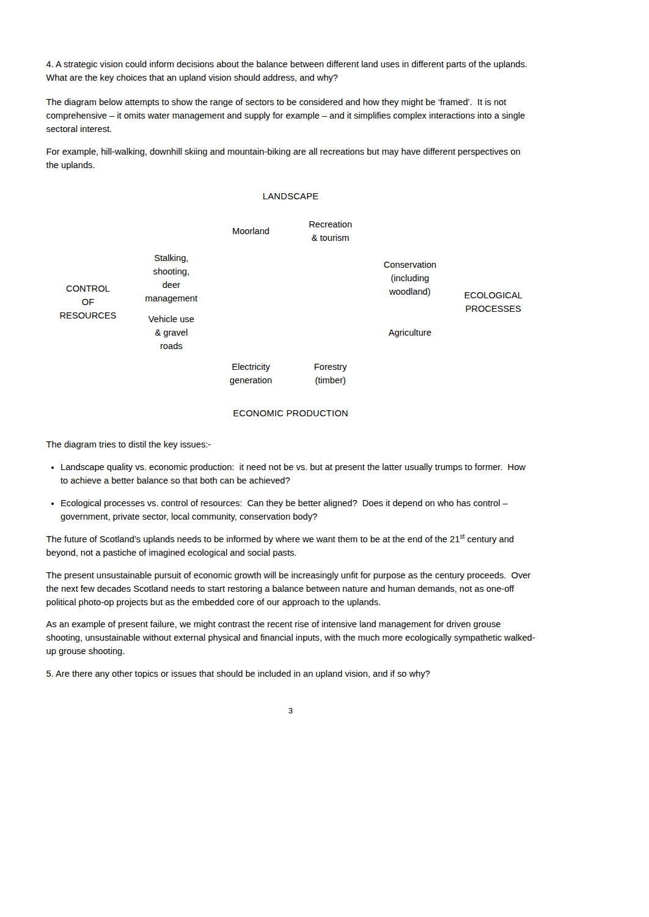4. A strategic vision could inform decisions about the balance between different land uses in different parts of the uplands. What are the key choices that an upland vision should address, and why?
The diagram below attempts to show the range of sectors to be considered and how they might be ‘framed’. It is not comprehensive – it omits water management and supply for example – and it simplifies complex interactions into a single sectoral interest.
For example, hill-walking, downhill skiing and mountain-biking are all recreations but may have different perspectives on the uplands.
LANDSCAPE
Moorland
Recreation
& tourism
CONTROL
OF
RESOURCES
Stalking,
shooting,
deer
management
Conservation
(including
woodland)
ECOLOGICAL
PROCESSES
Vehicle use
& gravel
roads
Agriculture
Electricity
generation
Forestry
(timber)
ECONOMIC PRODUCTION
The diagram tries to distil the key issues:-
Landscape quality vs. economic production: it need not be vs. but at present the latter usually trumps to former. How to achieve a better balance so that both can be achieved?
Ecological processes vs. control of resources: Can they be better aligned? Does it depend on who has control – government, private sector, local community, conservation body?
The future of Scotland’s uplands needs to be informed by where we want them to be at the end of the 21st century and beyond, not a pastiche of imagined ecological and social pasts.
The present unsustainable pursuit of economic growth will be increasingly unfit for purpose as the century proceeds. Over the next few decades Scotland needs to start restoring a balance between nature and human demands, not as one-off political photo-op projects but as the embedded core of our approach to the uplands.
As an example of present failure, we might contrast the recent rise of intensive land management for driven grouse shooting, unsustainable without external physical and financial inputs, with the much more ecologically sympathetic walked-up grouse shooting.
5. Are there any other topics or issues that should be included in an upland vision, and if so why?
3